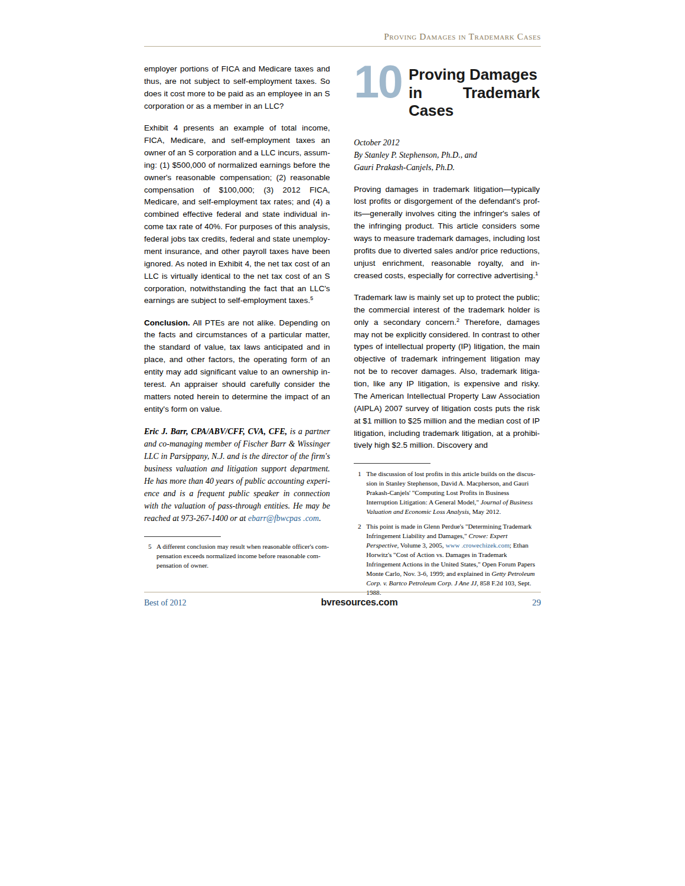Proving Damages in Trademark Cases
employer portions of FICA and Medicare taxes and thus, are not subject to self-employment taxes. So does it cost more to be paid as an employee in an S corporation or as a member in an LLC?
Exhibit 4 presents an example of total income, FICA, Medicare, and self-employment taxes an owner of an S corporation and a LLC incurs, assuming: (1) $500,000 of normalized earnings before the owner's reasonable compensation; (2) reasonable compensation of $100,000; (3) 2012 FICA, Medicare, and self-employment tax rates; and (4) a combined effective federal and state individual income tax rate of 40%. For purposes of this analysis, federal jobs tax credits, federal and state unemployment insurance, and other payroll taxes have been ignored. As noted in Exhibit 4, the net tax cost of an LLC is virtually identical to the net tax cost of an S corporation, notwithstanding the fact that an LLC's earnings are subject to self-employment taxes.5
Conclusion. All PTEs are not alike. Depending on the facts and circumstances of a particular matter, the standard of value, tax laws anticipated and in place, and other factors, the operating form of an entity may add significant value to an ownership interest. An appraiser should carefully consider the matters noted herein to determine the impact of an entity's form on value.
Eric J. Barr, CPA/ABV/CFF, CVA, CFE, is a partner and co-managing member of Fischer Barr & Wissinger LLC in Parsippany, N.J. and is the director of the firm's business valuation and litigation support department. He has more than 40 years of public accounting experience and is a frequent public speaker in connection with the valuation of pass-through entities. He may be reached at 973-267-1400 or at ebarr@fbwcpas .com.
5
A different conclusion may result when reasonable officer's compensation exceeds normalized income before reasonable compensation of owner.
10
Proving Damages
in Trademark Cases
October 2012
By Stanley P. Stephenson, Ph.D., and
Gauri Prakash-Canjels, Ph.D.
Proving damages in trademark litigation—typically lost profits or disgorgement of the defendant's profits—generally involves citing the infringer's sales of the infringing product. This article considers some ways to measure trademark damages, including lost profits due to diverted sales and/or price reductions, unjust enrichment, reasonable royalty, and increased costs, especially for corrective advertising.1
Trademark law is mainly set up to protect the public; the commercial interest of the trademark holder is only a secondary concern.2 Therefore, damages may not be explicitly considered. In contrast to other types of intellectual property (IP) litigation, the main objective of trademark infringement litigation may not be to recover damages. Also, trademark litigation, like any IP litigation, is expensive and risky. The American Intellectual Property Law Association (AIPLA) 2007 survey of litigation costs puts the risk at $1 million to $25 million and the median cost of IP litigation, including trademark litigation, at a prohibitively high $2.5 million. Discovery and
1
The discussion of lost profits in this article builds on the discussion in Stanley Stephenson, David A. Macpherson, and Gauri Prakash-Canjels' "Computing Lost Profits in Business Interruption Litigation: A General Model," Journal of Business Valuation and Economic Loss Analysis, May 2012.
2
This point is made in Glenn Perdue's "Determining Trademark Infringement Liability and Damages," Crowe: Expert Perspective, Volume 3, 2005, www .crowechizek.com; Ethan Horwitz's "Cost of Action vs. Damages in Trademark Infringement Actions in the United States," Open Forum Papers Monte Carlo, Nov. 3-6, 1999; and explained in Getty Petroleum Corp. v. Bartco Petroleum Corp. J Ane JJ, 858 F.2d 103, Sept. 1988.
Best of 2012
bvresources.com
29